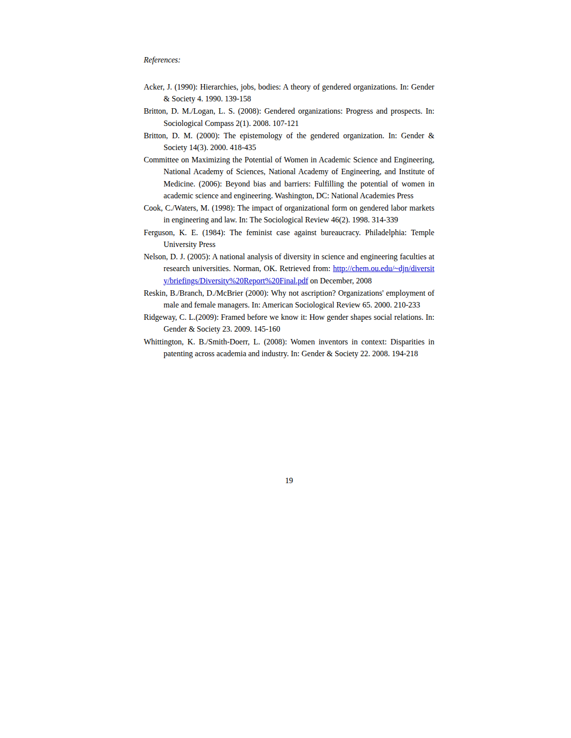References:
Acker, J. (1990): Hierarchies, jobs, bodies: A theory of gendered organizations. In: Gender & Society 4. 1990. 139-158
Britton, D. M./Logan, L. S. (2008): Gendered organizations: Progress and prospects. In: Sociological Compass 2(1). 2008. 107-121
Britton, D. M. (2000): The epistemology of the gendered organization. In: Gender & Society 14(3). 2000. 418-435
Committee on Maximizing the Potential of Women in Academic Science and Engineering, National Academy of Sciences, National Academy of Engineering, and Institute of Medicine. (2006): Beyond bias and barriers: Fulfilling the potential of women in academic science and engineering. Washington, DC: National Academies Press
Cook, C./Waters, M. (1998): The impact of organizational form on gendered labor markets in engineering and law. In: The Sociological Review 46(2). 1998. 314-339
Ferguson, K. E. (1984): The feminist case against bureaucracy. Philadelphia: Temple University Press
Nelson, D. J. (2005): A national analysis of diversity in science and engineering faculties at research universities. Norman, OK. Retrieved from: http://chem.ou.edu/~djn/diversity/briefings/Diversity%20Report%20Final.pdf on December, 2008
Reskin, B./Branch, D./McBrier (2000): Why not ascription? Organizations' employment of male and female managers. In: American Sociological Review 65. 2000. 210-233
Ridgeway, C. L.(2009): Framed before we know it: How gender shapes social relations. In: Gender & Society 23. 2009. 145-160
Whittington, K. B./Smith-Doerr, L. (2008): Women inventors in context: Disparities in patenting across academia and industry. In: Gender & Society 22. 2008. 194-218
19